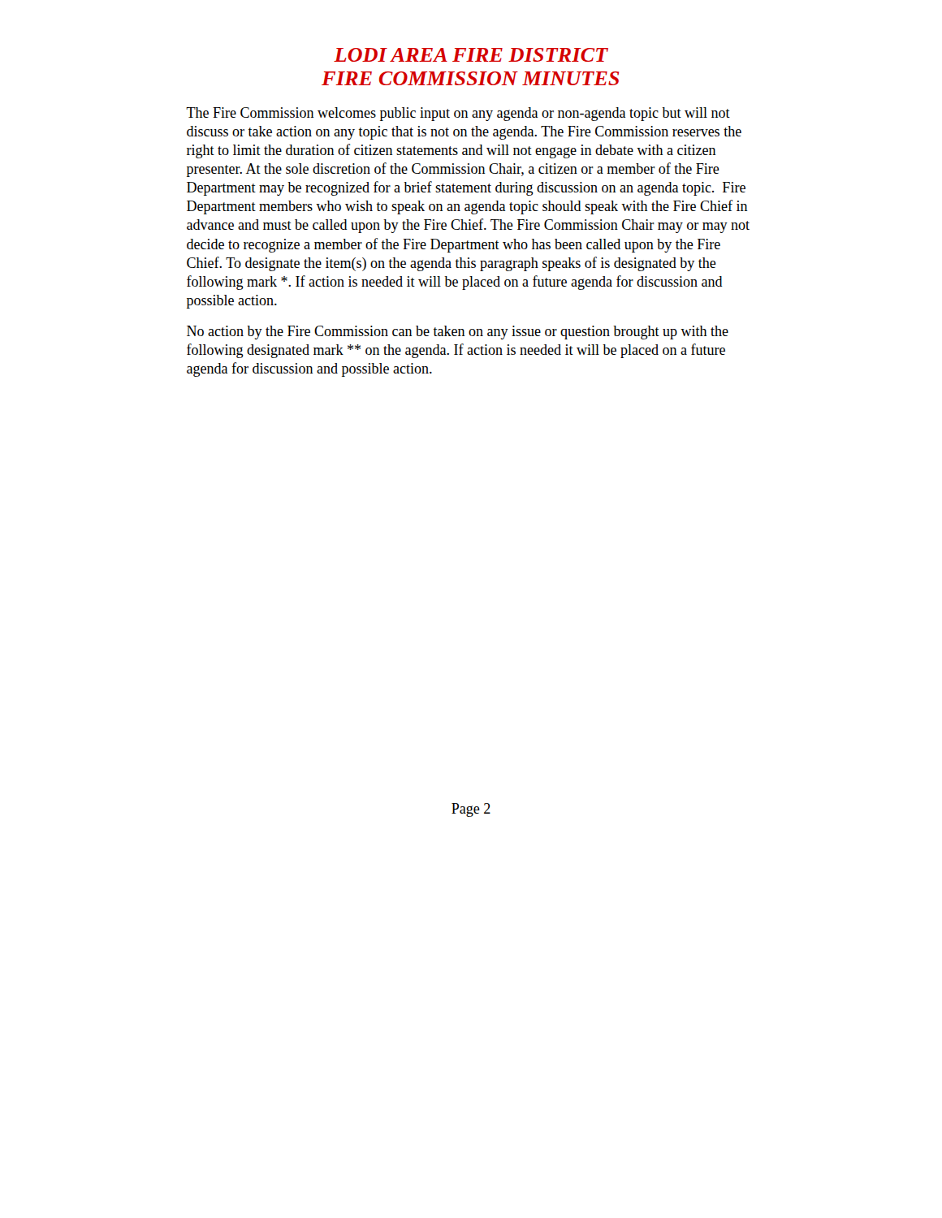LODI AREA FIRE DISTRICTFIRE COMMISSION MINUTES
The Fire Commission welcomes public input on any agenda or non-agenda topic but will not discuss or take action on any topic that is not on the agenda. The Fire Commission reserves the right to limit the duration of citizen statements and will not engage in debate with a citizen presenter. At the sole discretion of the Commission Chair, a citizen or a member of the Fire Department may be recognized for a brief statement during discussion on an agenda topic. Fire Department members who wish to speak on an agenda topic should speak with the Fire Chief in advance and must be called upon by the Fire Chief. The Fire Commission Chair may or may not decide to recognize a member of the Fire Department who has been called upon by the Fire Chief. To designate the item(s) on the agenda this paragraph speaks of is designated by the following mark *. If action is needed it will be placed on a future agenda for discussion and possible action.
No action by the Fire Commission can be taken on any issue or question brought up with the following designated mark ** on the agenda. If action is needed it will be placed on a future agenda for discussion and possible action.
Page 2